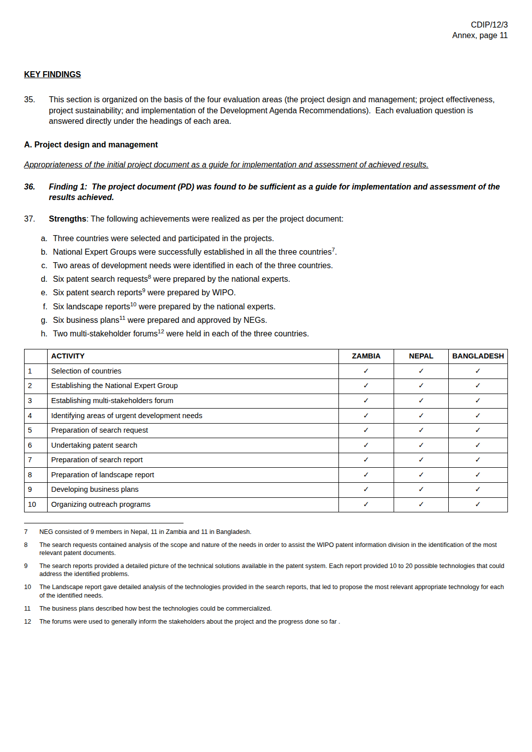CDIP/12/3
Annex, page 11
KEY FINDINGS
35. This section is organized on the basis of the four evaluation areas (the project design and management; project effectiveness, project sustainability; and implementation of the Development Agenda Recommendations). Each evaluation question is answered directly under the headings of each area.
A. Project design and management
Appropriateness of the initial project document as a guide for implementation and assessment of achieved results.
36. Finding 1: The project document (PD) was found to be sufficient as a guide for implementation and assessment of the results achieved.
37. Strengths: The following achievements were realized as per the project document:
Three countries were selected and participated in the projects.
National Expert Groups were successfully established in all the three countries7.
Two areas of development needs were identified in each of the three countries.
Six patent search requests8 were prepared by the national experts.
Six patent search reports9 were prepared by WIPO.
Six landscape reports10 were prepared by the national experts.
Six business plans11 were prepared and approved by NEGs.
Two multi-stakeholder forums12 were held in each of the three countries.
| | ACTIVITY | ZAMBIA | NEPAL | BANGLADESH |
| --- | --- | --- | --- | --- |
| 1 | Selection of countries | ✓ | ✓ | ✓ |
| 2 | Establishing the National Expert Group | ✓ | ✓ | ✓ |
| 3 | Establishing multi-stakeholders forum | ✓ | ✓ | ✓ |
| 4 | Identifying areas of urgent development needs | ✓ | ✓ | ✓ |
| 5 | Preparation of search request | ✓ | ✓ | ✓ |
| 6 | Undertaking patent search | ✓ | ✓ | ✓ |
| 7 | Preparation of search report | ✓ | ✓ | ✓ |
| 8 | Preparation of landscape report | ✓ | ✓ | ✓ |
| 9 | Developing business plans | ✓ | ✓ | ✓ |
| 10 | Organizing outreach programs | ✓ | ✓ | ✓ |
7 NEG consisted of 9 members in Nepal, 11 in Zambia and 11 in Bangladesh.
8 The search requests contained analysis of the scope and nature of the needs in order to assist the WIPO patent information division in the identification of the most relevant patent documents.
9 The search reports provided a detailed picture of the technical solutions available in the patent system. Each report provided 10 to 20 possible technologies that could address the identified problems.
10 The Landscape report gave detailed analysis of the technologies provided in the search reports, that led to propose the most relevant appropriate technology for each of the identified needs.
11 The business plans described how best the technologies could be commercialized.
12 The forums were used to generally inform the stakeholders about the project and the progress done so far .